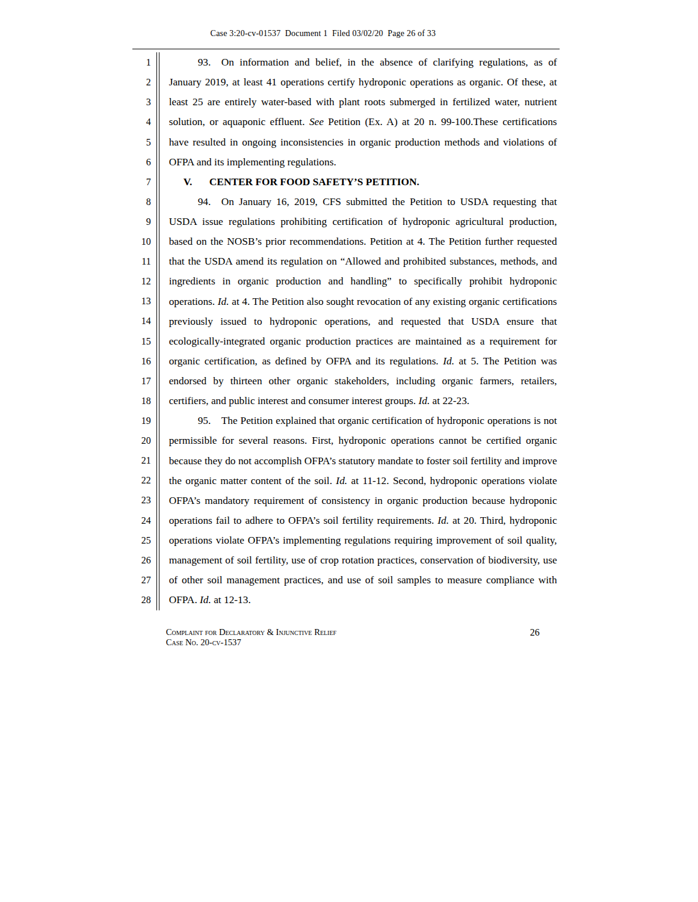Case 3:20-cv-01537 Document 1 Filed 03/02/20 Page 26 of 33
1
2
3
4
5
6
7
8
9
10
11
12
13
14
15
16
17
18
19
20
21
22
23
24
25
26
27
28
93. On information and belief, in the absence of clarifying regulations, as of January 2019, at least 41 operations certify hydroponic operations as organic. Of these, at least 25 are entirely water-based with plant roots submerged in fertilized water, nutrient solution, or aquaponic effluent. See Petition (Ex. A) at 20 n. 99-100.These certifications have resulted in ongoing inconsistencies in organic production methods and violations of OFPA and its implementing regulations.
V. Center for Food Safety’s Petition.
94. On January 16, 2019, CFS submitted the Petition to USDA requesting that USDA issue regulations prohibiting certification of hydroponic agricultural production, based on the NOSB’s prior recommendations. Petition at 4. The Petition further requested that the USDA amend its regulation on “Allowed and prohibited substances, methods, and ingredients in organic production and handling” to specifically prohibit hydroponic operations. Id. at 4. The Petition also sought revocation of any existing organic certifications previously issued to hydroponic operations, and requested that USDA ensure that ecologically-integrated organic production practices are maintained as a requirement for organic certification, as defined by OFPA and its regulations. Id. at 5. The Petition was endorsed by thirteen other organic stakeholders, including organic farmers, retailers, certifiers, and public interest and consumer interest groups. Id. at 22-23.
95. The Petition explained that organic certification of hydroponic operations is not permissible for several reasons. First, hydroponic operations cannot be certified organic because they do not accomplish OFPA’s statutory mandate to foster soil fertility and improve the organic matter content of the soil. Id. at 11-12. Second, hydroponic operations violate OFPA’s mandatory requirement of consistency in organic production because hydroponic operations fail to adhere to OFPA’s soil fertility requirements. Id. at 20. Third, hydroponic operations violate OFPA’s implementing regulations requiring improvement of soil quality, management of soil fertility, use of crop rotation practices, conservation of biodiversity, use of other soil management practices, and use of soil samples to measure compliance with OFPA. Id. at 12-13.
26 Complaint for Declaratory & Injunctive Relief
Case No. 20-cv-1537